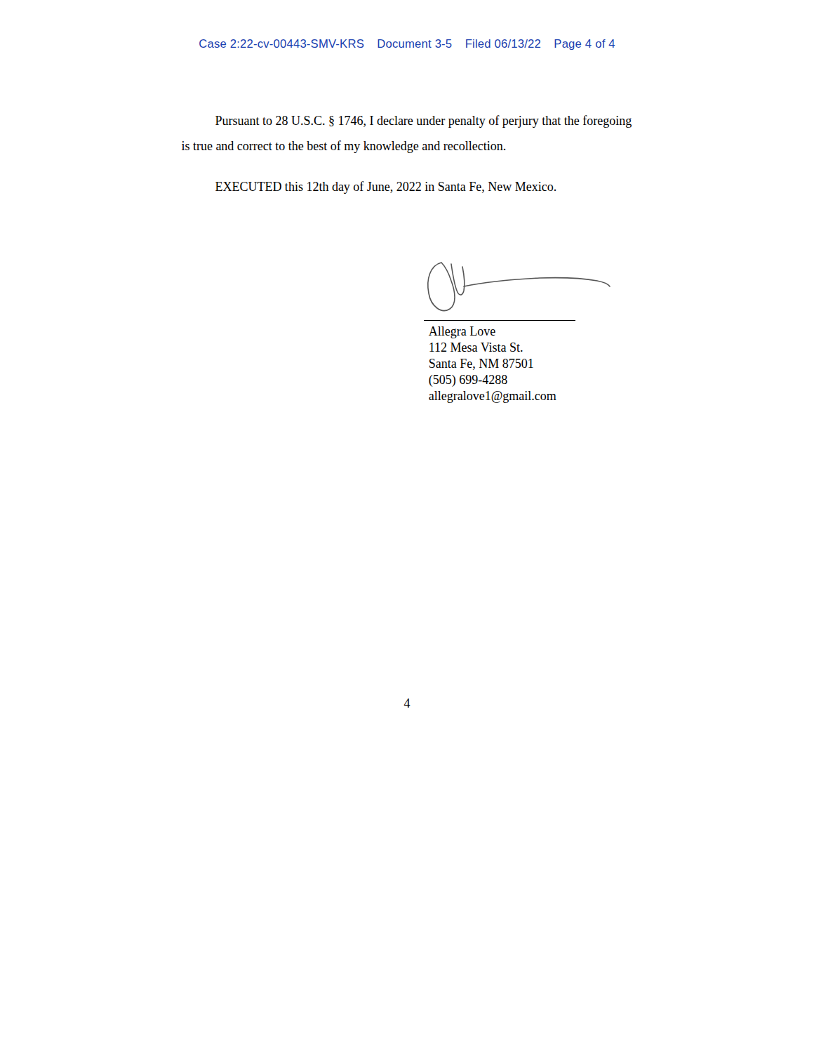Case 2:22-cv-00443-SMV-KRS Document 3-5 Filed 06/13/22 Page 4 of 4
Pursuant to 28 U.S.C. § 1746, I declare under penalty of perjury that the foregoing is true and correct to the best of my knowledge and recollection.
EXECUTED this 12th day of June, 2022 in Santa Fe, New Mexico.
Allegra Love
112 Mesa Vista St.
Santa Fe, NM 87501
(505) 699-4288
allegralove1@gmail.com
4